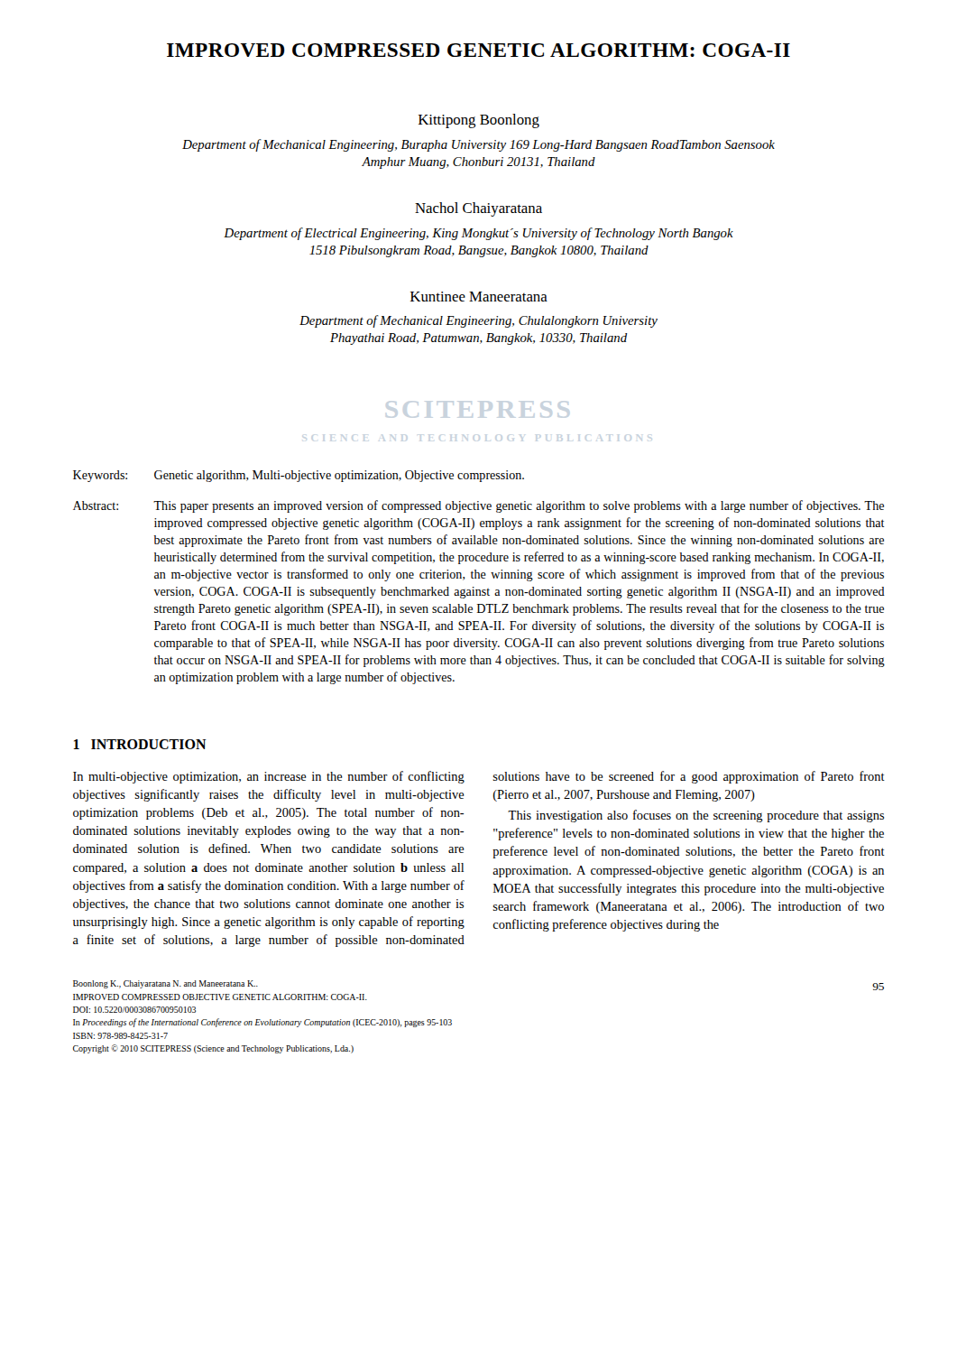IMPROVED COMPRESSED GENETIC ALGORITHM: COGA-II
Kittipong Boonlong
Department of Mechanical Engineering, Burapha University 169 Long-Hard Bangsaen RoadTambon Saensook
Amphur Muang, Chonburi 20131, Thailand
Nachol Chaiyaratana
Department of Electrical Engineering, King Mongkut´s University of Technology North Bangok
1518 Pibulsongkram Road, Bangsue, Bangkok 10800, Thailand
Kuntinee Maneeratana
Department of Mechanical Engineering, Chulalongkorn University
Phayathai Road, Patumwan, Bangkok, 10330, Thailand
SCITEPRESSSCIENCE AND TECHNOLOGY PUBLICATIONS
Keywords:
Genetic algorithm, Multi-objective optimization, Objective compression.
Abstract:
This paper presents an improved version of compressed objective genetic algorithm to solve problems with a large number of objectives. The improved compressed objective genetic algorithm (COGA-II) employs a rank assignment for the screening of non-dominated solutions that best approximate the Pareto front from vast numbers of available non-dominated solutions. Since the winning non-dominated solutions are heuristically determined from the survival competition, the procedure is referred to as a winning-score based ranking mechanism. In COGA-II, an m-objective vector is transformed to only one criterion, the winning score of which assignment is improved from that of the previous version, COGA. COGA-II is subsequently benchmarked against a non-dominated sorting genetic algorithm II (NSGA-II) and an improved strength Pareto genetic algorithm (SPEA-II), in seven scalable DTLZ benchmark problems. The results reveal that for the closeness to the true Pareto front COGA-II is much better than NSGA-II, and SPEA-II. For diversity of solutions, the diversity of the solutions by COGA-II is comparable to that of SPEA-II, while NSGA-II has poor diversity. COGA-II can also prevent solutions diverging from true Pareto solutions that occur on NSGA-II and SPEA-II for problems with more than 4 objectives. Thus, it can be concluded that COGA-II is suitable for solving an optimization problem with a large number of objectives.
1 INTRODUCTION
In multi-objective optimization, an increase in the number of conflicting objectives significantly raises the difficulty level in multi-objective optimization problems (Deb et al., 2005). The total number of non-dominated solutions inevitably explodes owing to the way that a non-dominated solution is defined. When two candidate solutions are compared, a solution a does not dominate another solution b unless all objectives from a satisfy the domination condition. With a large number of objectives, the chance that two solutions cannot dominate one another is unsurprisingly high. Since a genetic algorithm is only capable of reporting a finite set of solutions, a large number of possible non-dominated solutions have to be screened for a good approximation of Pareto front (Pierro et al., 2007, Purshouse and Fleming, 2007)
This investigation also focuses on the screening procedure that assigns "preference" levels to non-dominated solutions in view that the higher the preference level of non-dominated solutions, the better the Pareto front approximation. A compressed-objective genetic algorithm (COGA) is an MOEA that successfully integrates this procedure into the multi-objective search framework (Maneeratana et al., 2006). The introduction of two conflicting preference objectives during the
95 Boonlong K., Chaiyaratana N. and Maneeratana K..
IMPROVED COMPRESSED OBJECTIVE GENETIC ALGORITHM: COGA-II.
DOI: 10.5220/0003086700950103
In Proceedings of the International Conference on Evolutionary Computation (ICEC-2010), pages 95-103
ISBN: 978-989-8425-31-7
Copyright © 2010 SCITEPRESS (Science and Technology Publications, Lda.)